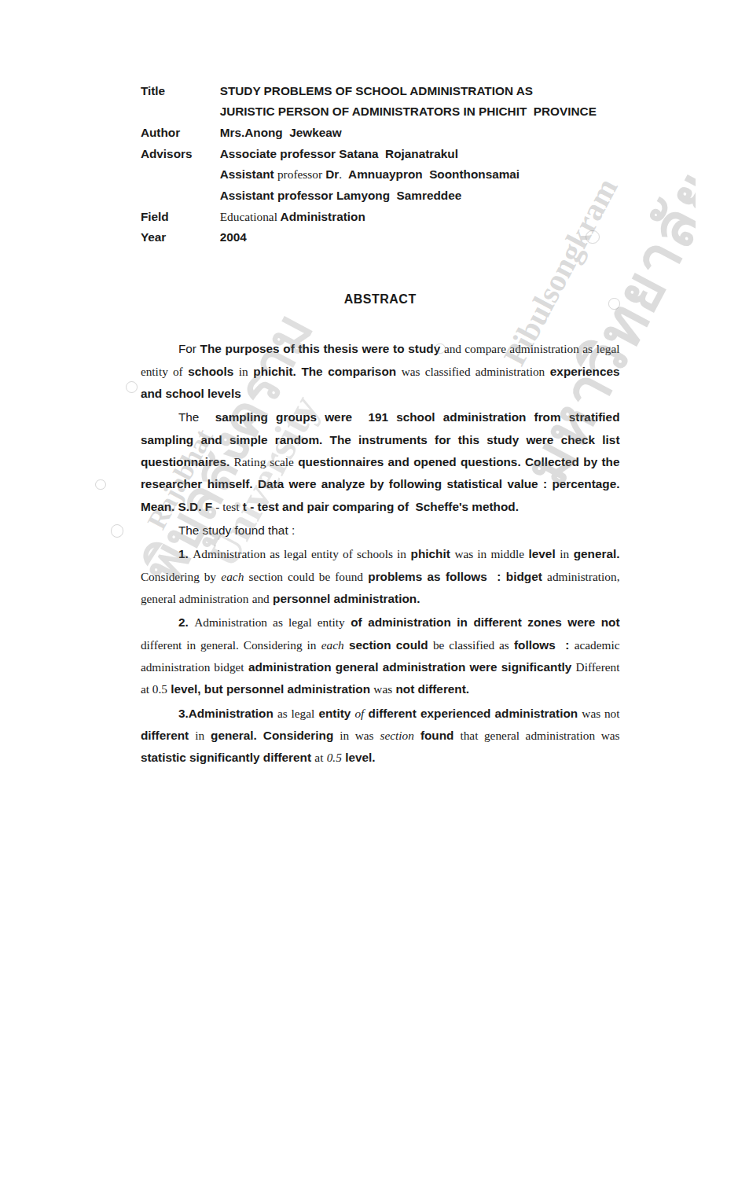มหาวิทยาลัยราชภัฏ
Pibulsongkram
พิบูลสงคราม
Rajabhat
University
| Title | STUDY PROBLEMS OF SCHOOL ADMINISTRATION AS |
| | JURISTIC PERSON OF ADMINISTRATORS IN PHICHIT PROVINCE |
| Author | Mrs.Anong Jewkeaw |
| Advisors | Associate professor Satana Rojanatrakul |
| | Assistant professor Dr . Amnuaypron Soonthonsamai |
| | Assistant professor Lamyong Samreddee |
| Field | Educational Administration |
| Year | 2004 |
ABSTRACT
For The purposes of this thesis were to study and compare administration as legal entity of schools in phichit. The comparison was classified administration experiences and school levels
The sampling groups were 191 school administration from stratified sampling and simple random. The instruments for this study were check list questionnaires. Rating scale questionnaires and opened questions. Collected by the researcher himself. Data were analyze by following statistical value : percentage. Mean. S.D. F - test t - test and pair comparing of Scheffe's method.
The study found that :
1. Administration as legal entity of schools in phichit was in middle level in general. Considering by each section could be found problems as follows : bidget administration, general administration and personnel administration.
2. Administration as legal entity of administration in different zones were not different in general. Considering in each section could be classified as follows : academic administration bidget administration general administration were significantly Different at 0.5 level, but personnel administration was not different.
3. Administration as legal entity of different experienced administration was not different in general. Considering in was section found that general administration was statistic significantly different at 0.5 level.